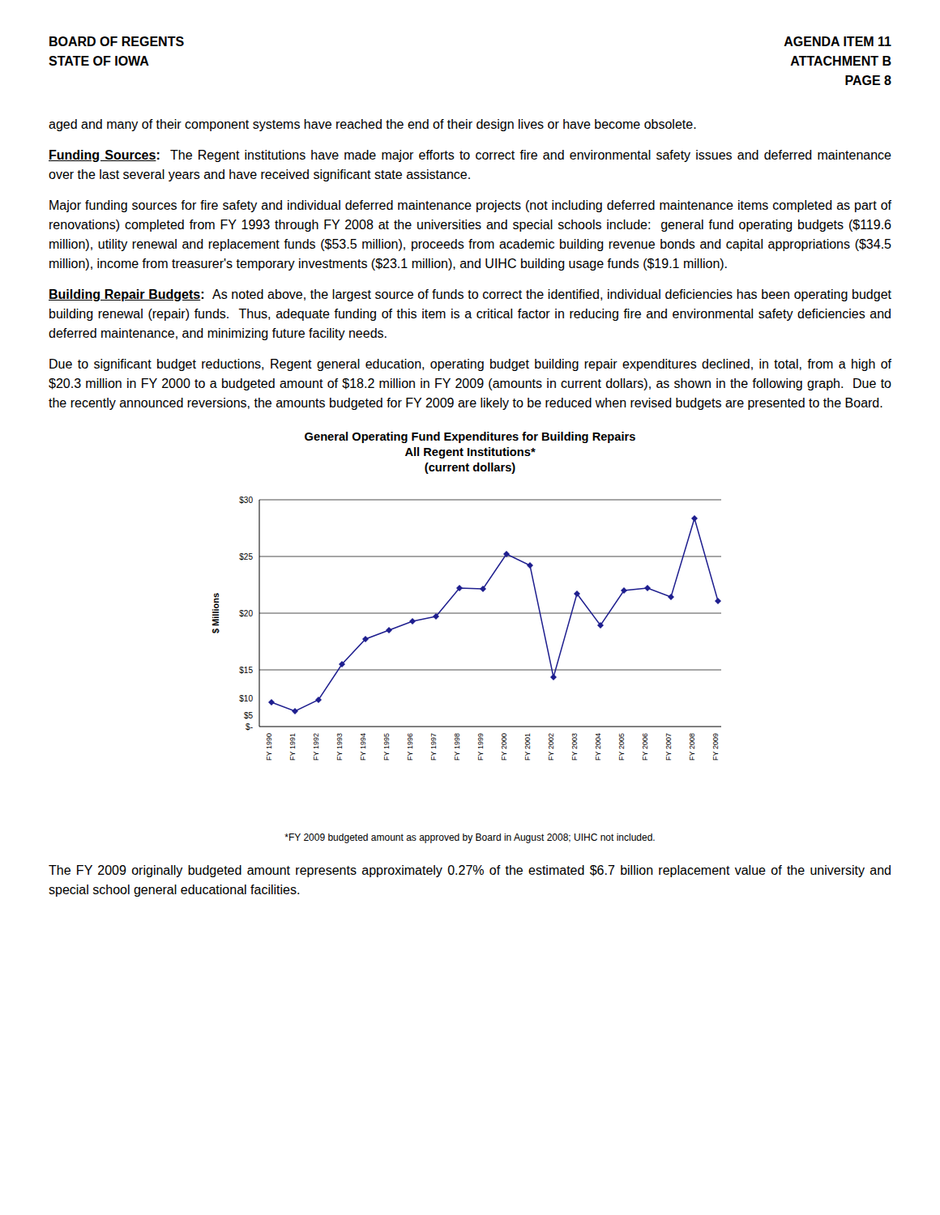BOARD OF REGENTS
STATE OF IOWA
AGENDA ITEM 11
ATTACHMENT B
PAGE 8
aged and many of their component systems have reached the end of their design lives or have become obsolete.
Funding Sources: The Regent institutions have made major efforts to correct fire and environmental safety issues and deferred maintenance over the last several years and have received significant state assistance.
Major funding sources for fire safety and individual deferred maintenance projects (not including deferred maintenance items completed as part of renovations) completed from FY 1993 through FY 2008 at the universities and special schools include: general fund operating budgets ($119.6 million), utility renewal and replacement funds ($53.5 million), proceeds from academic building revenue bonds and capital appropriations ($34.5 million), income from treasurer's temporary investments ($23.1 million), and UIHC building usage funds ($19.1 million).
Building Repair Budgets: As noted above, the largest source of funds to correct the identified, individual deficiencies has been operating budget building renewal (repair) funds. Thus, adequate funding of this item is a critical factor in reducing fire and environmental safety deficiencies and deferred maintenance, and minimizing future facility needs.
Due to significant budget reductions, Regent general education, operating budget building repair expenditures declined, in total, from a high of $20.3 million in FY 2000 to a budgeted amount of $18.2 million in FY 2009 (amounts in current dollars), as shown in the following graph. Due to the recently announced reversions, the amounts budgeted for FY 2009 are likely to be reduced when revised budgets are presented to the Board.
General Operating Fund Expenditures for Building Repairs
All Regent Institutions*
(current dollars)
$30 $25 $20 $15 $10 $5 $- $ Millions FY 1990 FY 1991 FY 1992 FY 1993 FY 1994 FY 1995 FY 1996 FY 1997 FY 1998 FY 1999 FY 2000 FY 2001 FY 2002 FY 2003 FY 2004 FY 2005 FY 2006 FY 2007 FY 2008 FY 2009
*FY 2009 budgeted amount as approved by Board in August 2008; UIHC not included.
The FY 2009 originally budgeted amount represents approximately 0.27% of the estimated $6.7 billion replacement value of the university and special school general educational facilities.